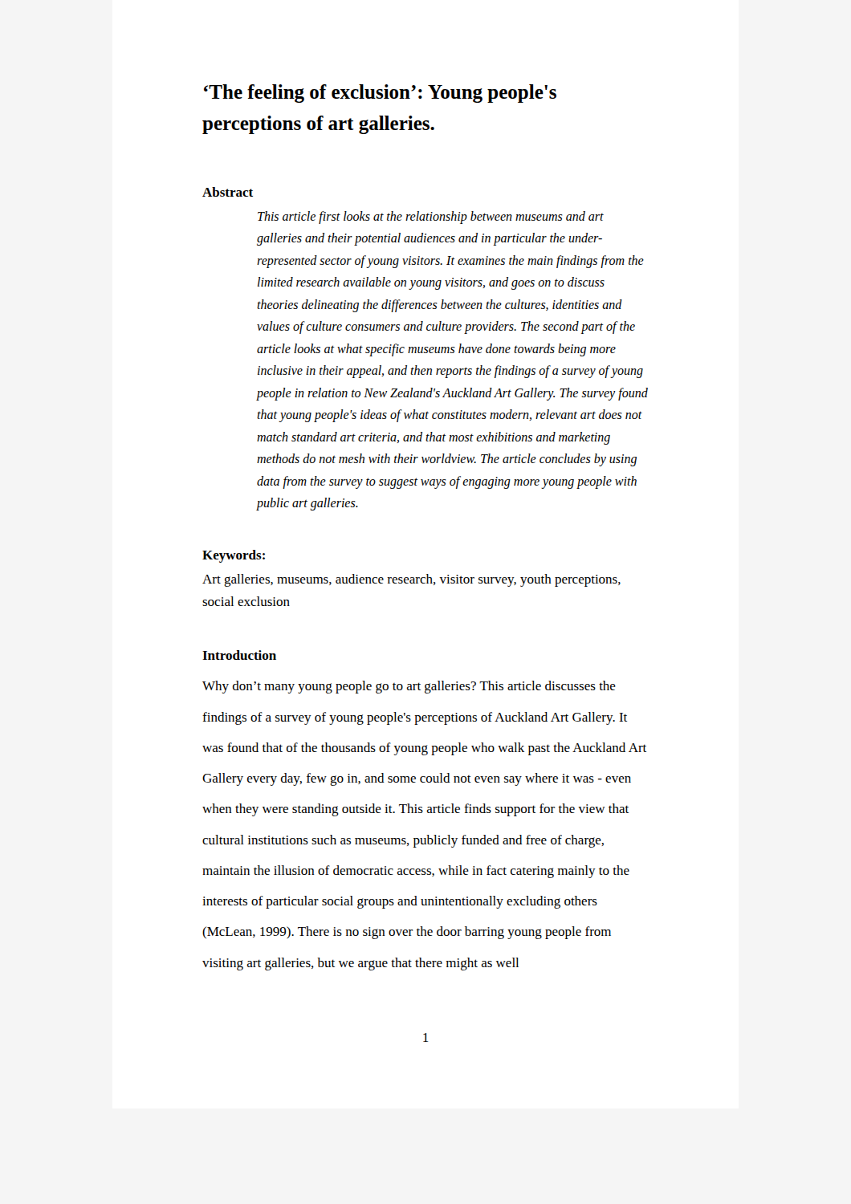‘The feeling of exclusion’: Young people's perceptions of art galleries.
Abstract
This article first looks at the relationship between museums and art galleries and their potential audiences and in particular the under-represented sector of young visitors. It examines the main findings from the limited research available on young visitors, and goes on to discuss theories delineating the differences between the cultures, identities and values of culture consumers and culture providers. The second part of the article looks at what specific museums have done towards being more inclusive in their appeal, and then reports the findings of a survey of young people in relation to New Zealand's Auckland Art Gallery. The survey found that young people's ideas of what constitutes modern, relevant art does not match standard art criteria, and that most exhibitions and marketing methods do not mesh with their worldview. The article concludes by using data from the survey to suggest ways of engaging more young people with public art galleries.
Keywords:
Art galleries, museums, audience research, visitor survey, youth perceptions, social exclusion
Introduction
Why don’t many young people go to art galleries? This article discusses the findings of a survey of young people's perceptions of Auckland Art Gallery. It was found that of the thousands of young people who walk past the Auckland Art Gallery every day, few go in, and some could not even say where it was - even when they were standing outside it. This article finds support for the view that cultural institutions such as museums, publicly funded and free of charge, maintain the illusion of democratic access, while in fact catering mainly to the interests of particular social groups and unintentionally excluding others (McLean, 1999). There is no sign over the door barring young people from visiting art galleries, but we argue that there might as well
1